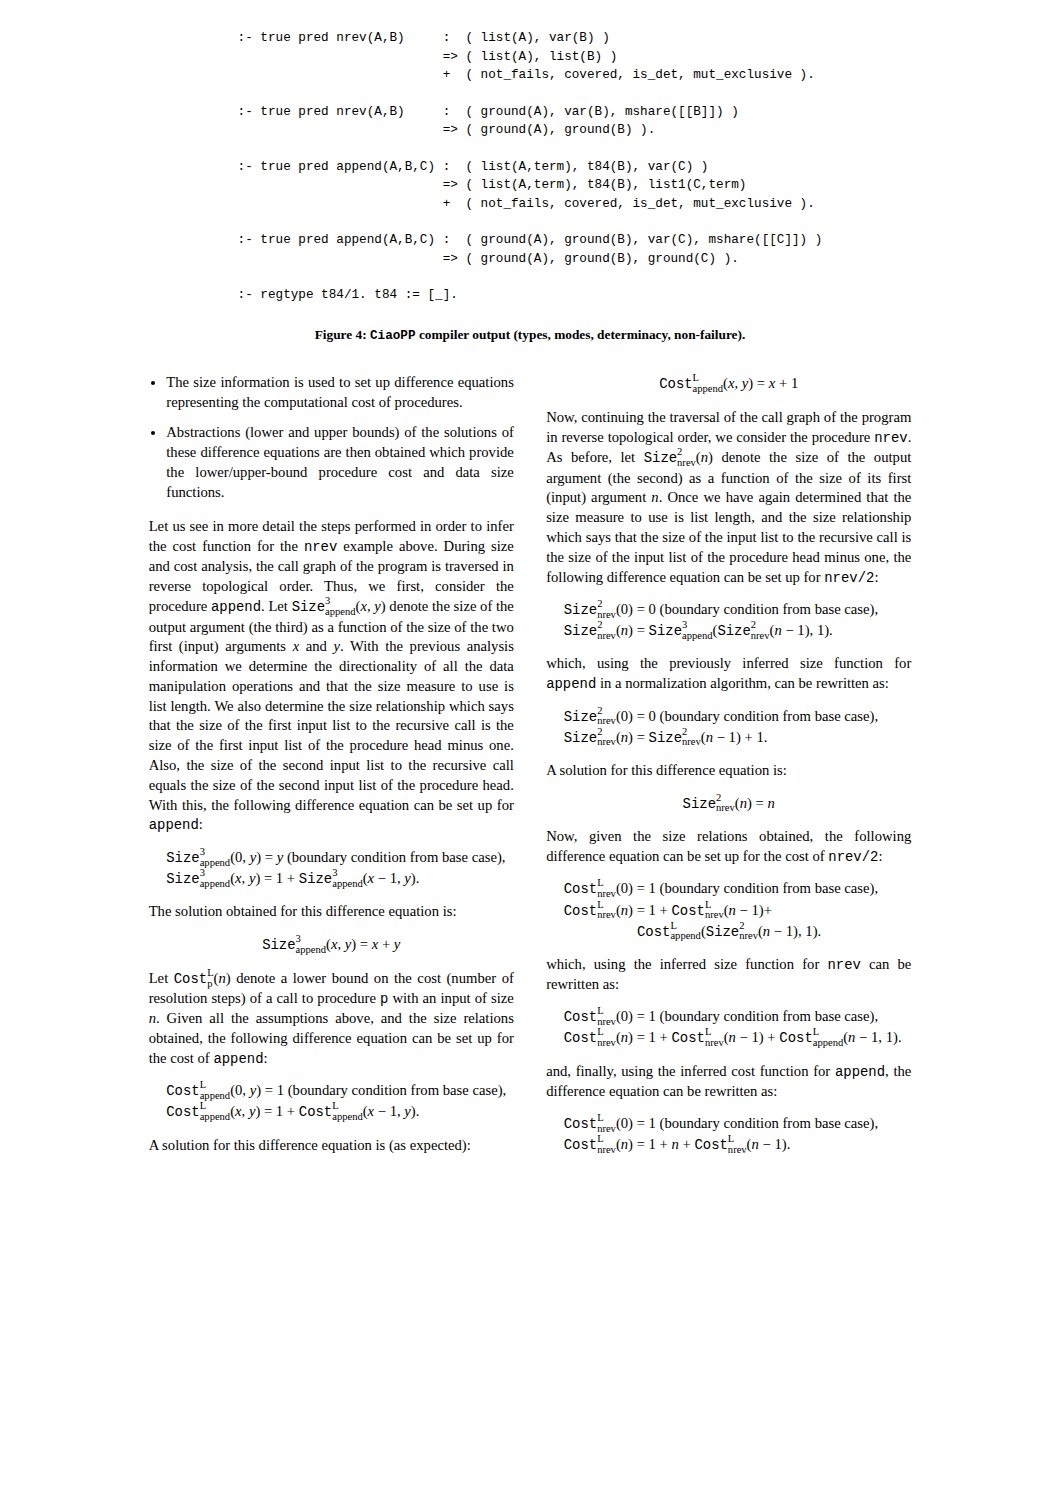:- true pred nrev(A,B)     :  ( list(A), var(B) )
                           => ( list(A), list(B) )
                           +  ( not_fails, covered, is_det, mut_exclusive ).

:- true pred nrev(A,B)     :  ( ground(A), var(B), mshare([[B]]) )
                           => ( ground(A), ground(B) ).

:- true pred append(A,B,C) :  ( list(A,term), t84(B), var(C) )
                           => ( list(A,term), t84(B), list1(C,term)
                           +  ( not_fails, covered, is_det, mut_exclusive ).

:- true pred append(A,B,C) :  ( ground(A), ground(B), var(C), mshare([[C]]) )
                           => ( ground(A), ground(B), ground(C) ).

:- regtype t84/1. t84 := [_].
Figure 4: CiaoPP compiler output (types, modes, determinacy, non-failure).
The size information is used to set up difference equations representing the computational cost of procedures.
Abstractions (lower and upper bounds) of the solutions of these difference equations are then obtained which provide the lower/upper-bound procedure cost and data size functions.
Let us see in more detail the steps performed in order to infer the cost function for the nrev example above. During size and cost analysis, the call graph of the program is traversed in reverse topological order. Thus, we first, consider the procedure append. Let Size 3append(x, y) denote the size of the output argument (the third) as a function of the size of the two first (input) arguments x and y. With the previous analysis information we determine the directionality of all the data manipulation operations and that the size measure to use is list length. We also determine the size relationship which says that the size of the first input list to the recursive call is the size of the first input list of the procedure head minus one. Also, the size of the second input list to the recursive call equals the size of the second input list of the procedure head. With this, the following difference equation can be set up for append:
Size 3append(0, y) = y (boundary condition from base case),
Size 3append(x, y) = 1 + Size 3append(x − 1, y).
The solution obtained for this difference equation is:
Size 3append(x, y) = x + y
Let Cost Lp(n) denote a lower bound on the cost (number of resolution steps) of a call to procedure p with an input of size n. Given all the assumptions above, and the size relations obtained, the following difference equation can be set up for the cost of append:
Cost Lappend(0, y) = 1 (boundary condition from base case),
Cost Lappend(x, y) = 1 + Cost Lappend(x − 1, y).
A solution for this difference equation is (as expected):
Cost Lappend(x, y) = x + 1
Now, continuing the traversal of the call graph of the program in reverse topological order, we consider the procedure nrev. As before, let Size 2nrev(n) denote the size of the output argument (the second) as a function of the size of its first (input) argument n. Once we have again determined that the size measure to use is list length, and the size relationship which says that the size of the input list to the recursive call is the size of the input list of the procedure head minus one, the following difference equation can be set up for nrev/2:
Size 2nrev(0) = 0 (boundary condition from base case),
Size 2nrev(n) = Size 3append(Size 2nrev(n − 1), 1).
which, using the previously inferred size function for append in a normalization algorithm, can be rewritten as:
Size 2nrev(0) = 0 (boundary condition from base case),
Size 2nrev(n) = Size 2nrev(n − 1) + 1.
A solution for this difference equation is:
Size 2nrev(n) = n
Now, given the size relations obtained, the following difference equation can be set up for the cost of nrev/2:
Cost Lnrev(0) = 1 (boundary condition from base case),
Cost Lnrev(n) = 1 + Cost Lnrev(n − 1)+
Cost Lappend(Size 2nrev(n − 1), 1).
which, using the inferred size function for nrev can be rewritten as:
Cost Lnrev(0) = 1 (boundary condition from base case),
Cost Lnrev(n) = 1 + Cost Lnrev(n − 1) + Cost Lappend(n − 1, 1).
and, finally, using the inferred cost function for append, the difference equation can be rewritten as:
Cost Lnrev(0) = 1 (boundary condition from base case),
Cost Lnrev(n) = 1 + n + Cost Lnrev(n − 1).